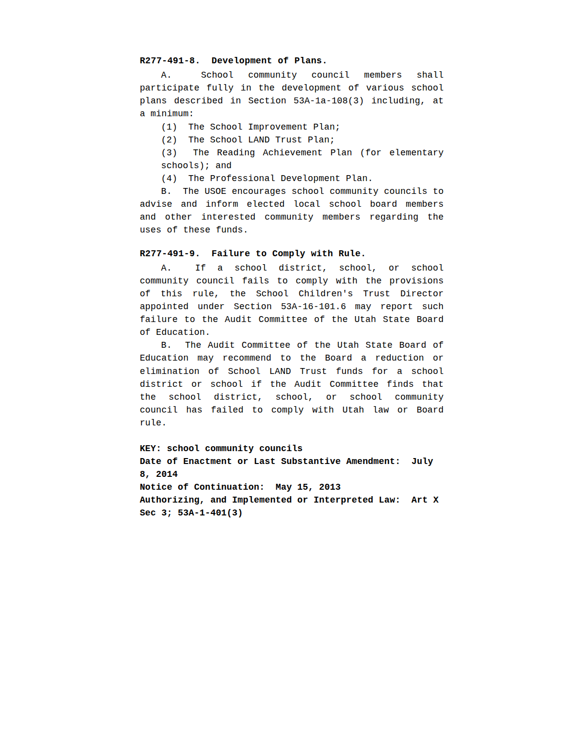R277-491-8. Development of Plans.
A. School community council members shall participate fully in the development of various school plans described in Section 53A-1a-108(3) including, at a minimum:
(1) The School Improvement Plan;
(2) The School LAND Trust Plan;
(3) The Reading Achievement Plan (for elementary schools); and
(4) The Professional Development Plan.
B. The USOE encourages school community councils to advise and inform elected local school board members and other interested community members regarding the uses of these funds.
R277-491-9. Failure to Comply with Rule.
A. If a school district, school, or school community council fails to comply with the provisions of this rule, the School Children's Trust Director appointed under Section 53A-16-101.6 may report such failure to the Audit Committee of the Utah State Board of Education.
B. The Audit Committee of the Utah State Board of Education may recommend to the Board a reduction or elimination of School LAND Trust funds for a school district or school if the Audit Committee finds that the school district, school, or school community council has failed to comply with Utah law or Board rule.
KEY: school community councils
Date of Enactment or Last Substantive Amendment: July 8, 2014
Notice of Continuation: May 15, 2013
Authorizing, and Implemented or Interpreted Law: Art X Sec 3; 53A-1-401(3)